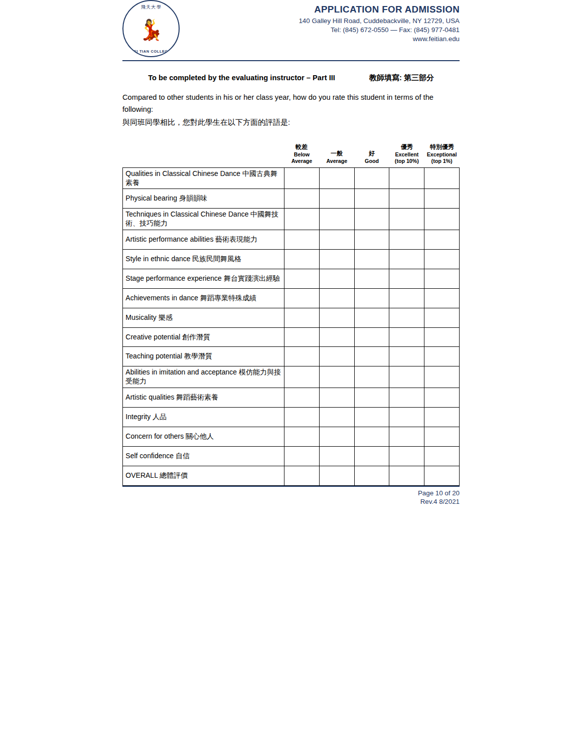飛天大學
💃
FEI TIAN COLLEGE
APPLICATION FOR ADMISSION
140 Galley Hill Road, Cuddebackville, NY 12729, USA
Tel: (845) 672-0550 — Fax: (845) 977-0481
www.feitian.edu
To be completed by the evaluating instructor – Part III 教師填寫: 第三部分
Compared to other students in his or her class year, how do you rate this student in terms of the following:
與同班同學相比，您對此學生在以下方面的評語是:
| | 較差 Below Average | 一般 Average | 好 Good | 優秀 Excellent (top 10%) | 特別優秀 Exceptional (top 1%) |
| --- | --- | --- | --- | --- | --- |
| Qualities in Classical Chinese Dance 中國古典舞素養 | | | | | |
| Physical bearing 身韻韻味 | | | | | |
| Techniques in Classical Chinese Dance 中國舞技術、技巧能力 | | | | | |
| Artistic performance abilities 藝術表現能力 | | | | | |
| Style in ethnic dance 民族民間舞風格 | | | | | |
| Stage performance experience 舞台實踐演出經驗 | | | | | |
| Achievements in dance 舞蹈專業特殊成績 | | | | | |
| Musicality 樂感 | | | | | |
| Creative potential 創作潛質 | | | | | |
| Teaching potential 教學潛質 | | | | | |
| Abilities in imitation and acceptance 模仿能力與接受能力 | | | | | |
| Artistic qualities 舞蹈藝術素養 | | | | | |
| Integrity 人品 | | | | | |
| Concern for others 關心他人 | | | | | |
| Self confidence 自信 | | | | | |
| OVERALL 總體評價 | | | | | |
Page 10 of 20
Rev.4 8/2021